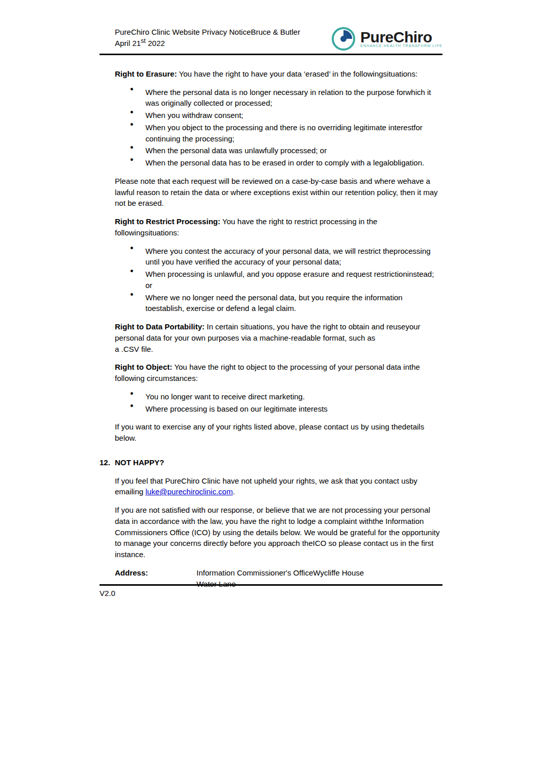PureChiro Clinic Website Privacy NoticeBruce & Butler
April 21st 2022
PureChiro
ENHANCE HEALTH TRANSFORM LIFE
Right to Erasure: You have the right to have your data ‘erased’ in the followingsituations:
Where the personal data is no longer necessary in relation to the purpose forwhich it was originally collected or processed;
When you withdraw consent;
When you object to the processing and there is no overriding legitimate interestfor continuing the processing;
When the personal data was unlawfully processed; or
When the personal data has to be erased in order to comply with a legalobligation.
Please note that each request will be reviewed on a case-by-case basis and where wehave a lawful reason to retain the data or where exceptions exist within our retention policy, then it may not be erased.
Right to Restrict Processing: You have the right to restrict processing in the followingsituations:
Where you contest the accuracy of your personal data, we will restrict theprocessing until you have verified the accuracy of your personal data;
When processing is unlawful, and you oppose erasure and request restrictioninstead; or
Where we no longer need the personal data, but you require the information toestablish, exercise or defend a legal claim.
Right to Data Portability: In certain situations, you have the right to obtain and reuseyour personal data for your own purposes via a machine-readable format, such as
a .CSV file.
Right to Object: You have the right to object to the processing of your personal data inthe following circumstances:
You no longer want to receive direct marketing.
Where processing is based on our legitimate interests
If you want to exercise any of your rights listed above, please contact us by using thedetails below.
12. NOT HAPPY?
If you feel that PureChiro Clinic have not upheld your rights, we ask that you contact usby emailing luke@purechiroclinic.com.
If you are not satisfied with our response, or believe that we are not processing your personal data in accordance with the law, you have the right to lodge a complaint withthe Information Commissioners Office (ICO) by using the details below. We would be grateful for the opportunity to manage your concerns directly before you approach the ICO so please contact us in the first instance.
Address:
Information Commissioner's OfficeWycliffe House
Water Lane
V2.0